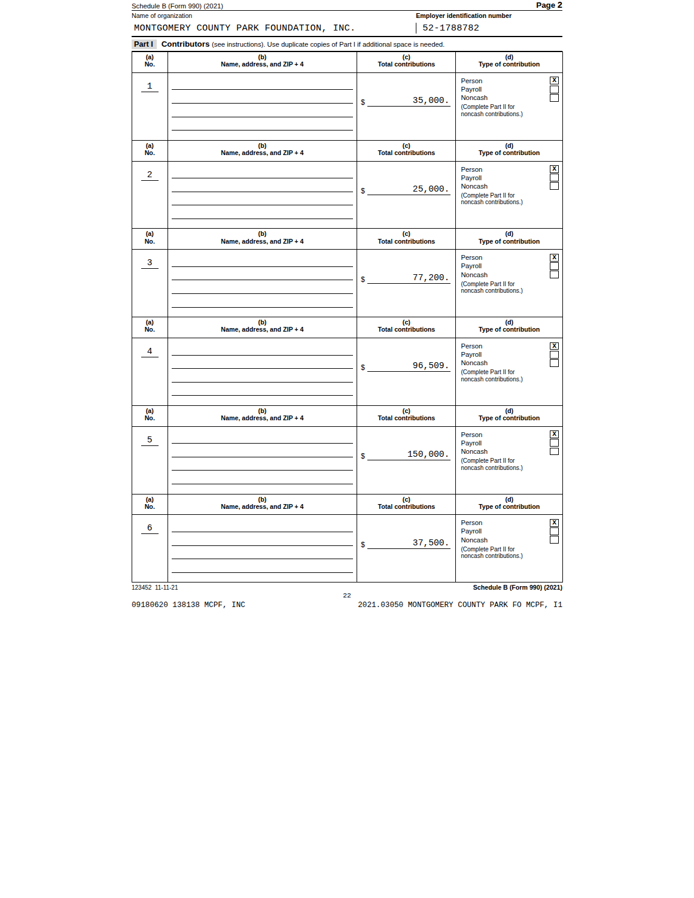Schedule B (Form 990) (2021)
Page 2
Name of organization
Employer identification number
MONTGOMERY COUNTY PARK FOUNDATION, INC.
52-1788782
Part I Contributors (see instructions). Use duplicate copies of Part I if additional space is needed.
| (a) No. | (b) Name, address, and ZIP + 4 | (c) Total contributions | (d) Type of contribution |
| 1 | | $ 35,000. | Person X Payroll Noncash (Complete Part II for noncash contributions.) |
| (a) No. | (b) Name, address, and ZIP + 4 | (c) Total contributions | (d) Type of contribution |
| 2 | | $ 25,000. | Person X Payroll Noncash (Complete Part II for noncash contributions.) |
| (a) No. | (b) Name, address, and ZIP + 4 | (c) Total contributions | (d) Type of contribution |
| 3 | | $ 77,200. | Person X Payroll Noncash (Complete Part II for noncash contributions.) |
| (a) No. | (b) Name, address, and ZIP + 4 | (c) Total contributions | (d) Type of contribution |
| 4 | | $ 96,509. | Person X Payroll Noncash (Complete Part II for noncash contributions.) |
| (a) No. | (b) Name, address, and ZIP + 4 | (c) Total contributions | (d) Type of contribution |
| 5 | | $ 150,000. | Person X Payroll Noncash (Complete Part II for noncash contributions.) |
| (a) No. | (b) Name, address, and ZIP + 4 | (c) Total contributions | (d) Type of contribution |
| 6 | | $ 37,500. | Person X Payroll Noncash (Complete Part II for noncash contributions.) |
123452 11-11-21
Schedule B (Form 990) (2021)
22
09180620 138138 MCPF, INC
2021.03050 MONTGOMERY COUNTY PARK FO MCPF, I1